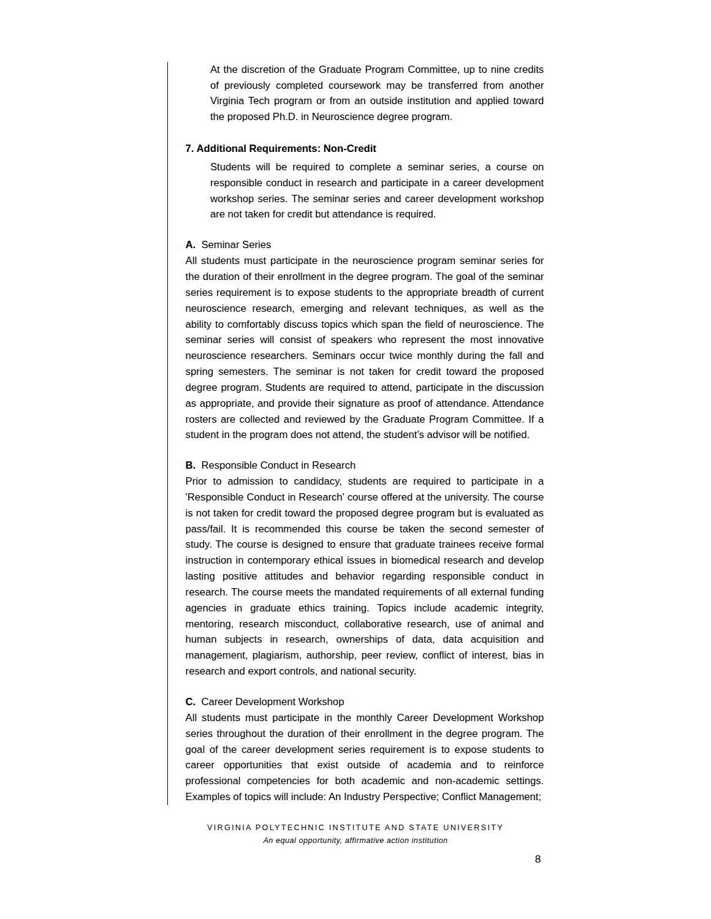At the discretion of the Graduate Program Committee, up to nine credits of previously completed coursework may be transferred from another Virginia Tech program or from an outside institution and applied toward the proposed Ph.D. in Neuroscience degree program.
7. Additional Requirements: Non-Credit
Students will be required to complete a seminar series, a course on responsible conduct in research and participate in a career development workshop series. The seminar series and career development workshop are not taken for credit but attendance is required.
A. Seminar Series
All students must participate in the neuroscience program seminar series for the duration of their enrollment in the degree program. The goal of the seminar series requirement is to expose students to the appropriate breadth of current neuroscience research, emerging and relevant techniques, as well as the ability to comfortably discuss topics which span the field of neuroscience. The seminar series will consist of speakers who represent the most innovative neuroscience researchers. Seminars occur twice monthly during the fall and spring semesters. The seminar is not taken for credit toward the proposed degree program. Students are required to attend, participate in the discussion as appropriate, and provide their signature as proof of attendance. Attendance rosters are collected and reviewed by the Graduate Program Committee. If a student in the program does not attend, the student's advisor will be notified.
B. Responsible Conduct in Research
Prior to admission to candidacy, students are required to participate in a 'Responsible Conduct in Research' course offered at the university. The course is not taken for credit toward the proposed degree program but is evaluated as pass/fail. It is recommended this course be taken the second semester of study. The course is designed to ensure that graduate trainees receive formal instruction in contemporary ethical issues in biomedical research and develop lasting positive attitudes and behavior regarding responsible conduct in research. The course meets the mandated requirements of all external funding agencies in graduate ethics training. Topics include academic integrity, mentoring, research misconduct, collaborative research, use of animal and human subjects in research, ownerships of data, data acquisition and management, plagiarism, authorship, peer review, conflict of interest, bias in research and export controls, and national security.
C. Career Development Workshop
All students must participate in the monthly Career Development Workshop series throughout the duration of their enrollment in the degree program. The goal of the career development series requirement is to expose students to career opportunities that exist outside of academia and to reinforce professional competencies for both academic and non-academic settings. Examples of topics will include: An Industry Perspective; Conflict Management;
VIRGINIA POLYTECHNIC INSTITUTE AND STATE UNIVERSITY An equal opportunity, affirmative action institution
8